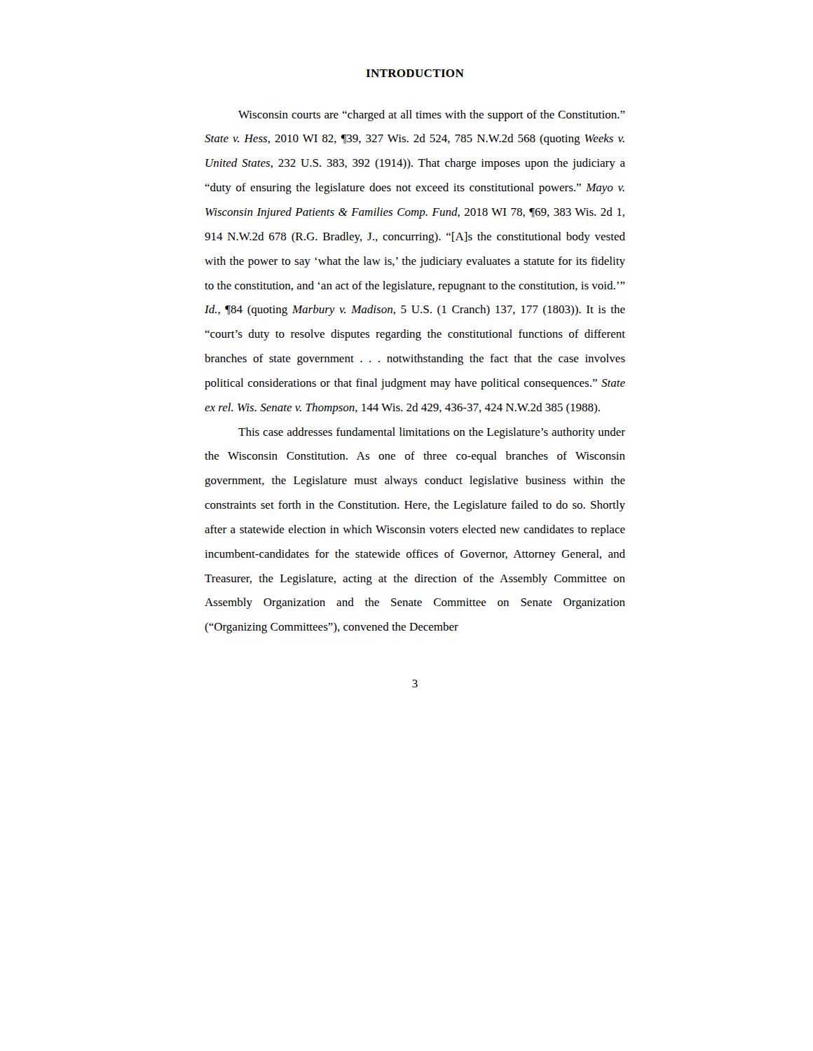INTRODUCTION
Wisconsin courts are “charged at all times with the support of the Constitution.” State v. Hess, 2010 WI 82, ¶39, 327 Wis. 2d 524, 785 N.W.2d 568 (quoting Weeks v. United States, 232 U.S. 383, 392 (1914)). That charge imposes upon the judiciary a “duty of ensuring the legislature does not exceed its constitutional powers.” Mayo v. Wisconsin Injured Patients & Families Comp. Fund, 2018 WI 78, ¶69, 383 Wis. 2d 1, 914 N.W.2d 678 (R.G. Bradley, J., concurring). “[A]s the constitutional body vested with the power to say ‘what the law is,’ the judiciary evaluates a statute for its fidelity to the constitution, and ‘an act of the legislature, repugnant to the constitution, is void.’” Id., ¶84 (quoting Marbury v. Madison, 5 U.S. (1 Cranch) 137, 177 (1803)). It is the “court’s duty to resolve disputes regarding the constitutional functions of different branches of state government . . . notwithstanding the fact that the case involves political considerations or that final judgment may have political consequences.” State ex rel. Wis. Senate v. Thompson, 144 Wis. 2d 429, 436-37, 424 N.W.2d 385 (1988).
This case addresses fundamental limitations on the Legislature’s authority under the Wisconsin Constitution. As one of three co-equal branches of Wisconsin government, the Legislature must always conduct legislative business within the constraints set forth in the Constitution. Here, the Legislature failed to do so. Shortly after a statewide election in which Wisconsin voters elected new candidates to replace incumbent-candidates for the statewide offices of Governor, Attorney General, and Treasurer, the Legislature, acting at the direction of the Assembly Committee on Assembly Organization and the Senate Committee on Senate Organization (“Organizing Committees”), convened the December
3